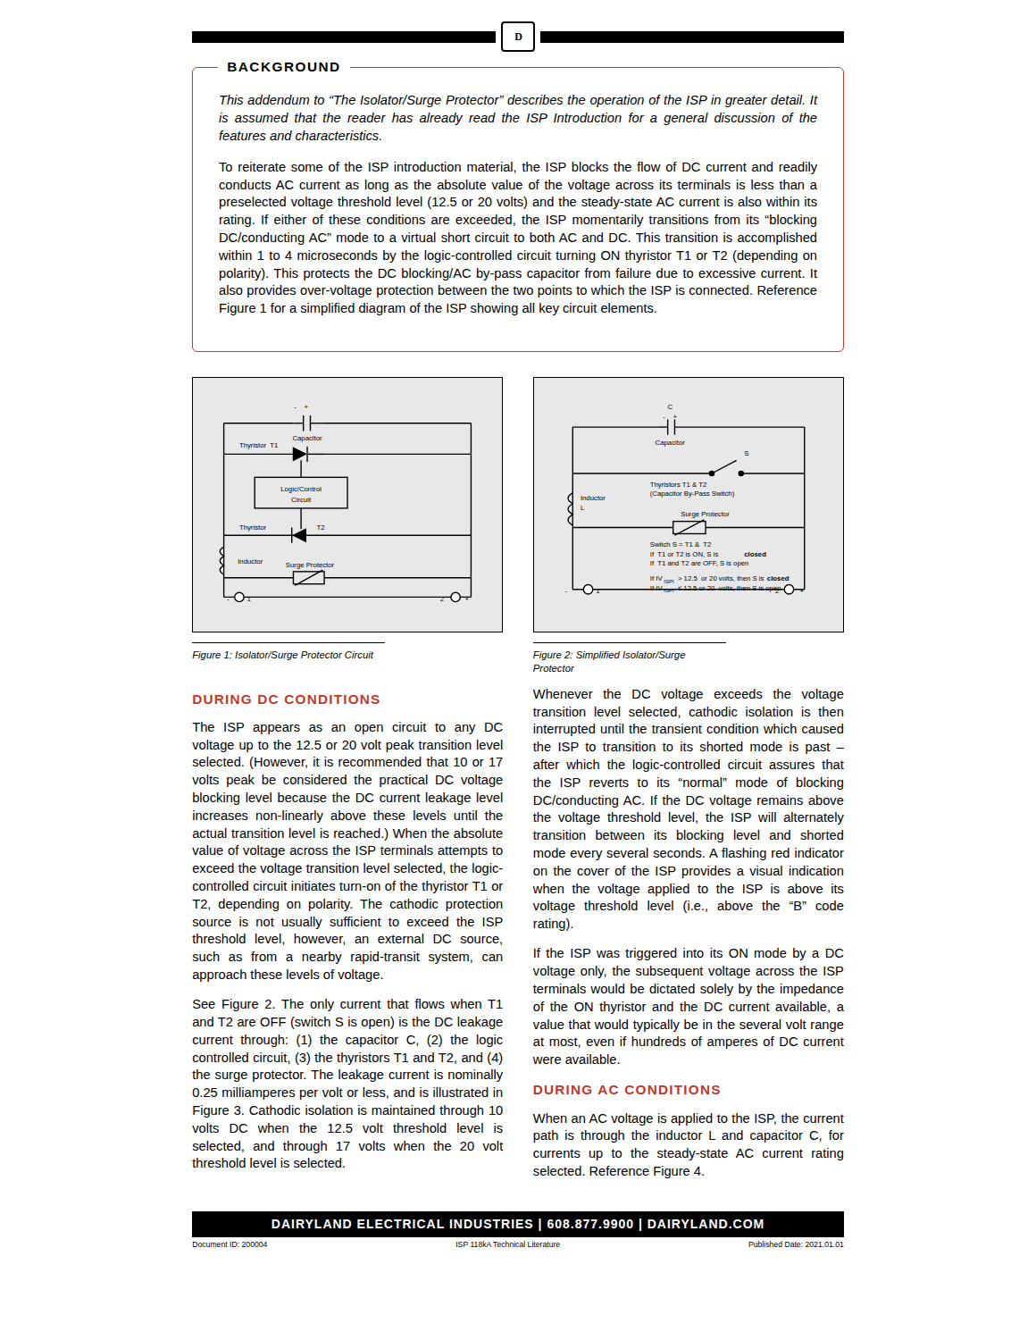D
BACKGROUND
This addendum to “The Isolator/Surge Protector” describes the operation of the ISP in greater detail. It is assumed that the reader has already read the ISP Introduction for a general discussion of the features and characteristics.
To reiterate some of the ISP introduction material, the ISP blocks the flow of DC current and readily conducts AC current as long as the absolute value of the voltage across its terminals is less than a preselected voltage threshold level (12.5 or 20 volts) and the steady-state AC current is also within its rating. If either of these conditions are exceeded, the ISP momentarily transitions from its “blocking DC/conducting AC” mode to a virtual short circuit to both AC and DC. This transition is accomplished within 1 to 4 microseconds by the logic-controlled circuit turning ON thyristor T1 or T2 (depending on polarity). This protects the DC blocking/AC by-pass capacitor from failure due to excessive current. It also provides over-voltage protection between the two points to which the ISP is connected. Reference Figure 1 for a simplified diagram of the ISP showing all key circuit elements.
- + Capacitor Thyristor T1 Logic/Control Circuit Thyristor T2 Inductor Surge Protector - 1 2 +
Figure 1: Isolator/Surge Protector Circuit
C - + Capacitor S Inductor L Thyristors T1 & T2 (Capacitor By-Pass Switch) Surge Protector Switch S = T1 & T2 If T1 or T2 is ON, S is If T1 and T2 are OFF, S is open If IV If IV - 1 2 + closed ISPI ISPI > 12.5 or 20 volts, then S is ≤ 12.5 or 20 volts, then S is open closed
Figure 2: Simplified Isolator/Surge Protector
DURING DC CONDITIONS
The ISP appears as an open circuit to any DC voltage up to the 12.5 or 20 volt peak transition level selected. (However, it is recommended that 10 or 17 volts peak be considered the practical DC voltage blocking level because the DC current leakage level increases non-linearly above these levels until the actual transition level is reached.) When the absolute value of voltage across the ISP terminals attempts to exceed the voltage transition level selected, the logic-controlled circuit initiates turn-on of the thyristor T1 or T2, depending on polarity. The cathodic protection source is not usually sufficient to exceed the ISP threshold level, however, an external DC source, such as from a nearby rapid-transit system, can approach these levels of voltage.
See Figure 2. The only current that flows when T1 and T2 are OFF (switch S is open) is the DC leakage current through: (1) the capacitor C, (2) the logic controlled circuit, (3) the thyristors T1 and T2, and (4) the surge protector. The leakage current is nominally 0.25 milliamperes per volt or less, and is illustrated in Figure 3. Cathodic isolation is maintained through 10 volts DC when the 12.5 volt threshold level is selected, and through 17 volts when the 20 volt threshold level is selected.
Whenever the DC voltage exceeds the voltage transition level selected, cathodic isolation is then interrupted until the transient condition which caused the ISP to transition to its shorted mode is past – after which the logic-controlled circuit assures that the ISP reverts to its “normal” mode of blocking DC/conducting AC. If the DC voltage remains above the voltage threshold level, the ISP will alternately transition between its blocking level and shorted mode every several seconds. A flashing red indicator on the cover of the ISP provides a visual indication when the voltage applied to the ISP is above its voltage threshold level (i.e., above the “B” code rating).
If the ISP was triggered into its ON mode by a DC voltage only, the subsequent voltage across the ISP terminals would be dictated solely by the impedance of the ON thyristor and the DC current available, a value that would typically be in the several volt range at most, even if hundreds of amperes of DC current were available.
DURING AC CONDITIONS
When an AC voltage is applied to the ISP, the current path is through the inductor L and capacitor C, for currents up to the steady-state AC current rating selected. Reference Figure 4.
DAIRYLAND ELECTRICAL INDUSTRIES | 608.877.9900 | DAIRYLAND.COM
Document ID: 200004 ISP 118kA Technical Literature Published Date: 2021.01.01